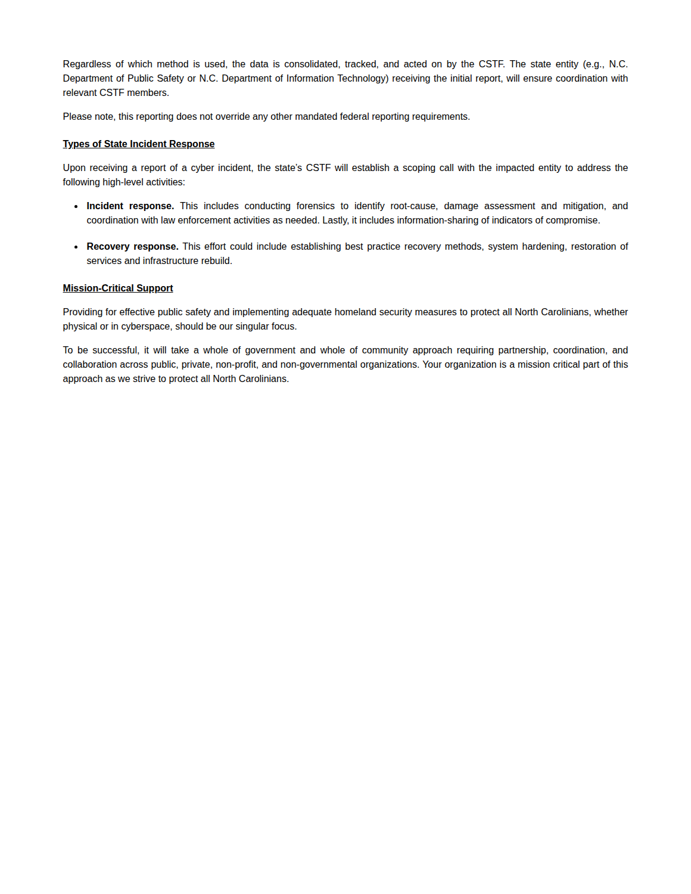Regardless of which method is used, the data is consolidated, tracked, and acted on by the CSTF. The state entity (e.g., N.C. Department of Public Safety or N.C. Department of Information Technology) receiving the initial report, will ensure coordination with relevant CSTF members.
Please note, this reporting does not override any other mandated federal reporting requirements.
Types of State Incident Response
Upon receiving a report of a cyber incident, the state’s CSTF will establish a scoping call with the impacted entity to address the following high-level activities:
Incident response. This includes conducting forensics to identify root-cause, damage assessment and mitigation, and coordination with law enforcement activities as needed. Lastly, it includes information-sharing of indicators of compromise.
Recovery response. This effort could include establishing best practice recovery methods, system hardening, restoration of services and infrastructure rebuild.
Mission-Critical Support
Providing for effective public safety and implementing adequate homeland security measures to protect all North Carolinians, whether physical or in cyberspace, should be our singular focus.
To be successful, it will take a whole of government and whole of community approach requiring partnership, coordination, and collaboration across public, private, non-profit, and non-governmental organizations. Your organization is a mission critical part of this approach as we strive to protect all North Carolinians.